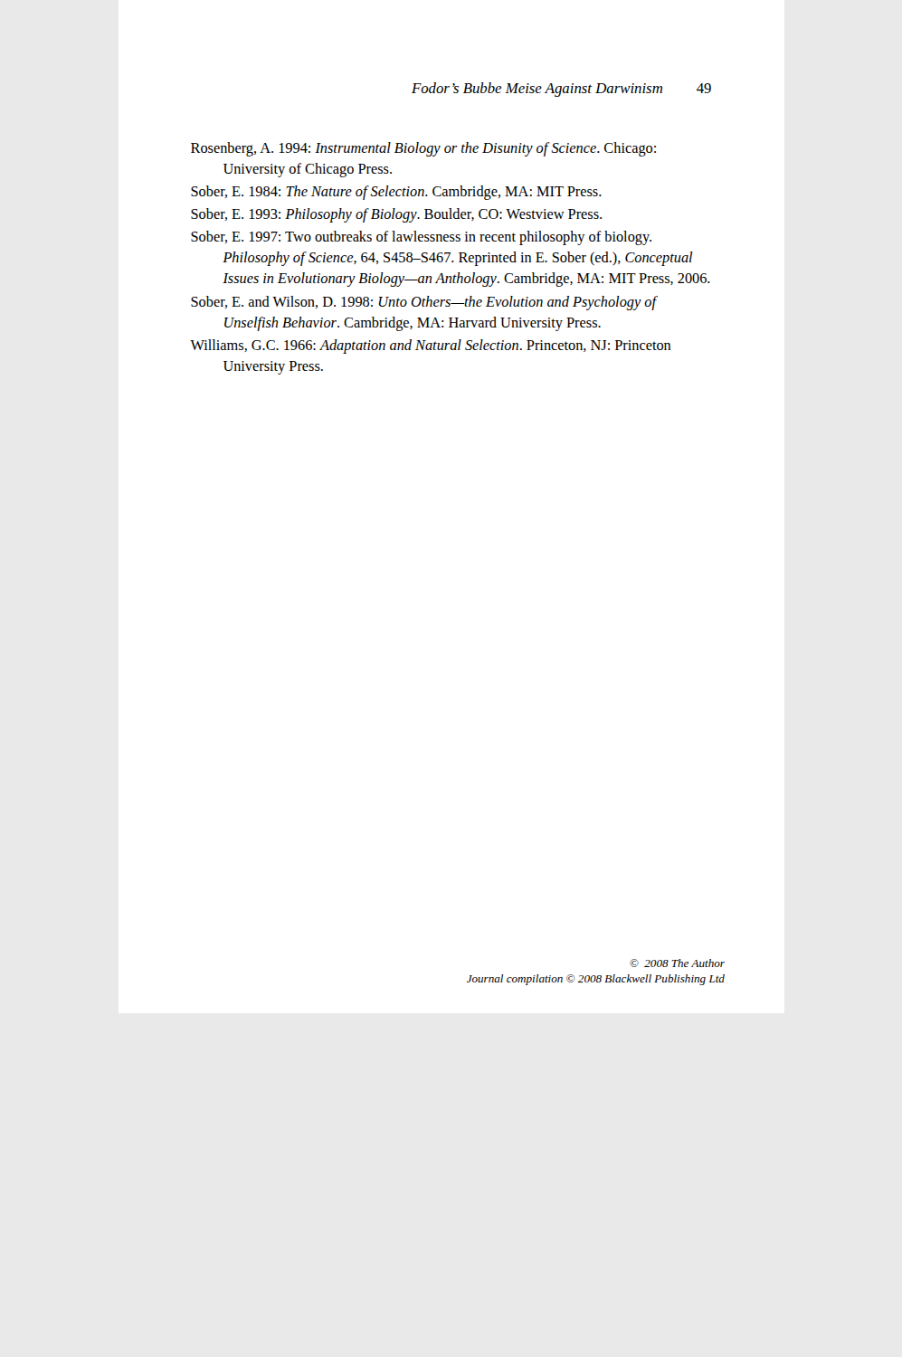Fodor’s Bubbe Meise Against Darwinism 49
Rosenberg, A. 1994: Instrumental Biology or the Disunity of Science. Chicago: University of Chicago Press.
Sober, E. 1984: The Nature of Selection. Cambridge, MA: MIT Press.
Sober, E. 1993: Philosophy of Biology. Boulder, CO: Westview Press.
Sober, E. 1997: Two outbreaks of lawlessness in recent philosophy of biology. Philosophy of Science, 64, S458–S467. Reprinted in E. Sober (ed.), Conceptual Issues in Evolutionary Biology—an Anthology. Cambridge, MA: MIT Press, 2006.
Sober, E. and Wilson, D. 1998: Unto Others—the Evolution and Psychology of Unselfish Behavior. Cambridge, MA: Harvard University Press.
Williams, G.C. 1966: Adaptation and Natural Selection. Princeton, NJ: Princeton University Press.
© 2008 The Author
Journal compilation © 2008 Blackwell Publishing Ltd